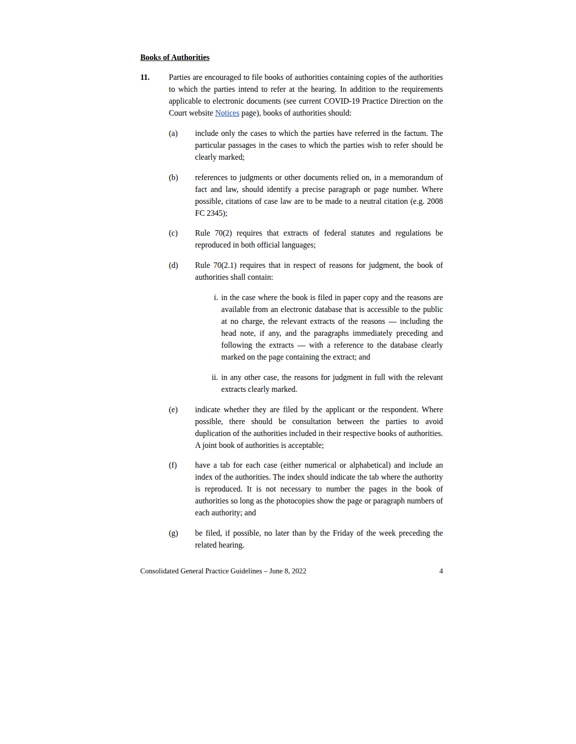Books of Authorities
11.
Parties are encouraged to file books of authorities containing copies of the authorities to which the parties intend to refer at the hearing. In addition to the requirements applicable to electronic documents (see current COVID-19 Practice Direction on the Court website Notices page), books of authorities should:
(a)
include only the cases to which the parties have referred in the factum. The particular passages in the cases to which the parties wish to refer should be clearly marked;
(b)
references to judgments or other documents relied on, in a memorandum of fact and law, should identify a precise paragraph or page number. Where possible, citations of case law are to be made to a neutral citation (e.g. 2008 FC 2345);
(c)
Rule 70(2) requires that extracts of federal statutes and regulations be reproduced in both official languages;
(d)
Rule 70(2.1) requires that in respect of reasons for judgment, the book of authorities shall contain:
i.
in the case where the book is filed in paper copy and the reasons are available from an electronic database that is accessible to the public at no charge, the relevant extracts of the reasons — including the head note, if any, and the paragraphs immediately preceding and following the extracts — with a reference to the database clearly marked on the page containing the extract; and
ii.
in any other case, the reasons for judgment in full with the relevant extracts clearly marked.
(e)
indicate whether they are filed by the applicant or the respondent. Where possible, there should be consultation between the parties to avoid duplication of the authorities included in their respective books of authorities. A joint book of authorities is acceptable;
(f)
have a tab for each case (either numerical or alphabetical) and include an index of the authorities. The index should indicate the tab where the authority is reproduced. It is not necessary to number the pages in the book of authorities so long as the photocopies show the page or paragraph numbers of each authority; and
(g)
be filed, if possible, no later than by the Friday of the week preceding the related hearing.
Consolidated General Practice Guidelines – June 8, 2022
4